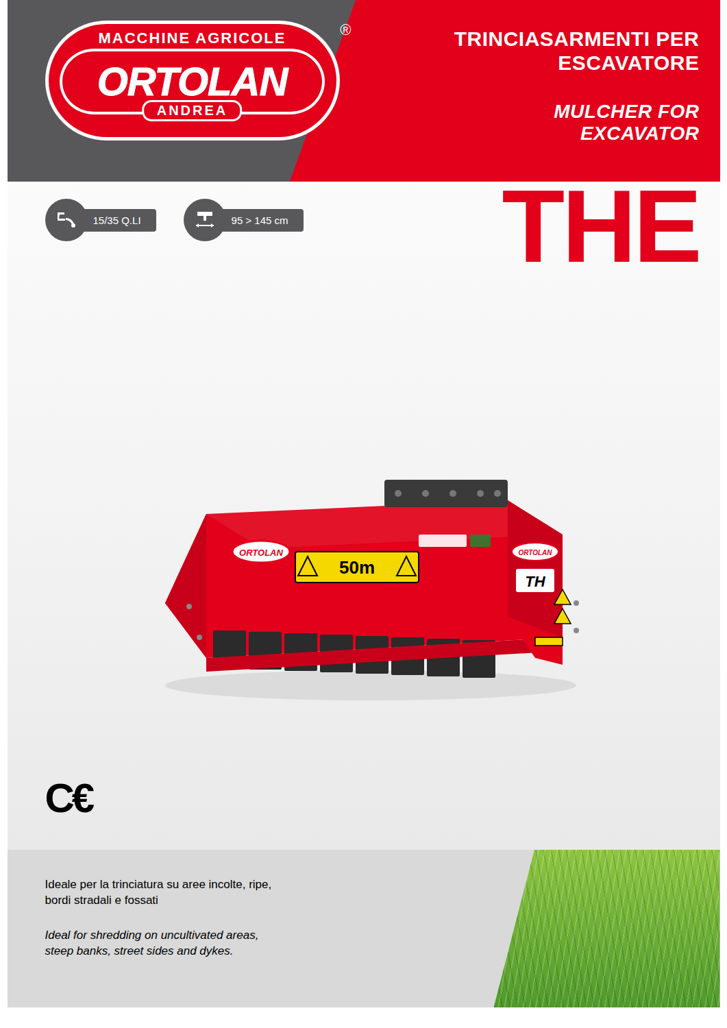TRINCIASARMENTI PER
ESCAVATORE
MULCHER FOR
EXCAVATOR
®
MACCHINE AGRICOLE
ORTOLAN ANDREA
15/35 Q.LI
95 > 145 cm
THE
50m ORTOLAN ORTOLAN TH
C€
Ideale per la trinciatura su aree incolte, ripe,
bordi stradali e fossati
Ideal for shredding on uncultivated areas,
steep banks, street sides and dykes.